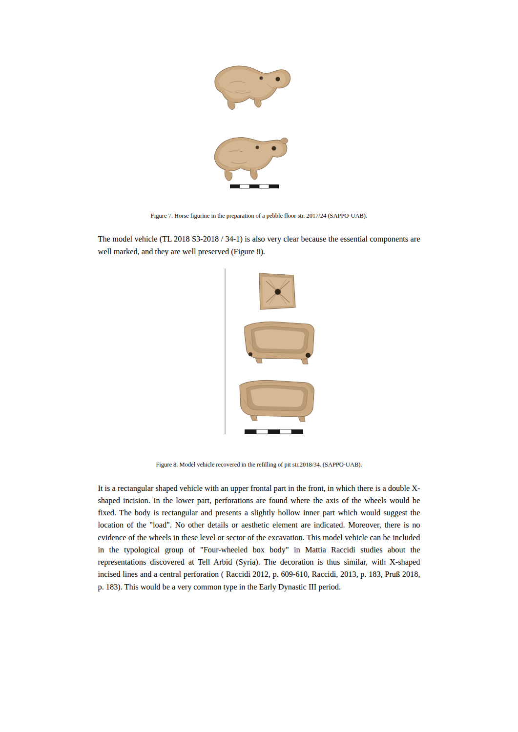Figure 7. Horse figurine in the preparation of a pebble floor str. 2017/24 (SAPPO-UAB).
The model vehicle (TL 2018 S3-2018 / 34-1) is also very clear because the essential components are well marked, and they are well preserved (Figure 8).
Figure 8. Model vehicle recovered in the refilling of pit str.2018/34. (SAPPO-UAB).
It is a rectangular shaped vehicle with an upper frontal part in the front, in which there is a double X-shaped incision. In the lower part, perforations are found where the axis of the wheels would be fixed. The body is rectangular and presents a slightly hollow inner part which would suggest the location of the "load". No other details or aesthetic element are indicated. Moreover, there is no evidence of the wheels in these level or sector of the excavation. This model vehicle can be included in the typological group of "Four-wheeled box body" in Mattia Raccidi studies about the representations discovered at Tell Arbid (Syria). The decoration is thus similar, with X-shaped incised lines and a central perforation ( Raccidi 2012, p. 609-610, Raccidi, 2013, p. 183, Pruß 2018, p. 183). This would be a very common type in the Early Dynastic III period.